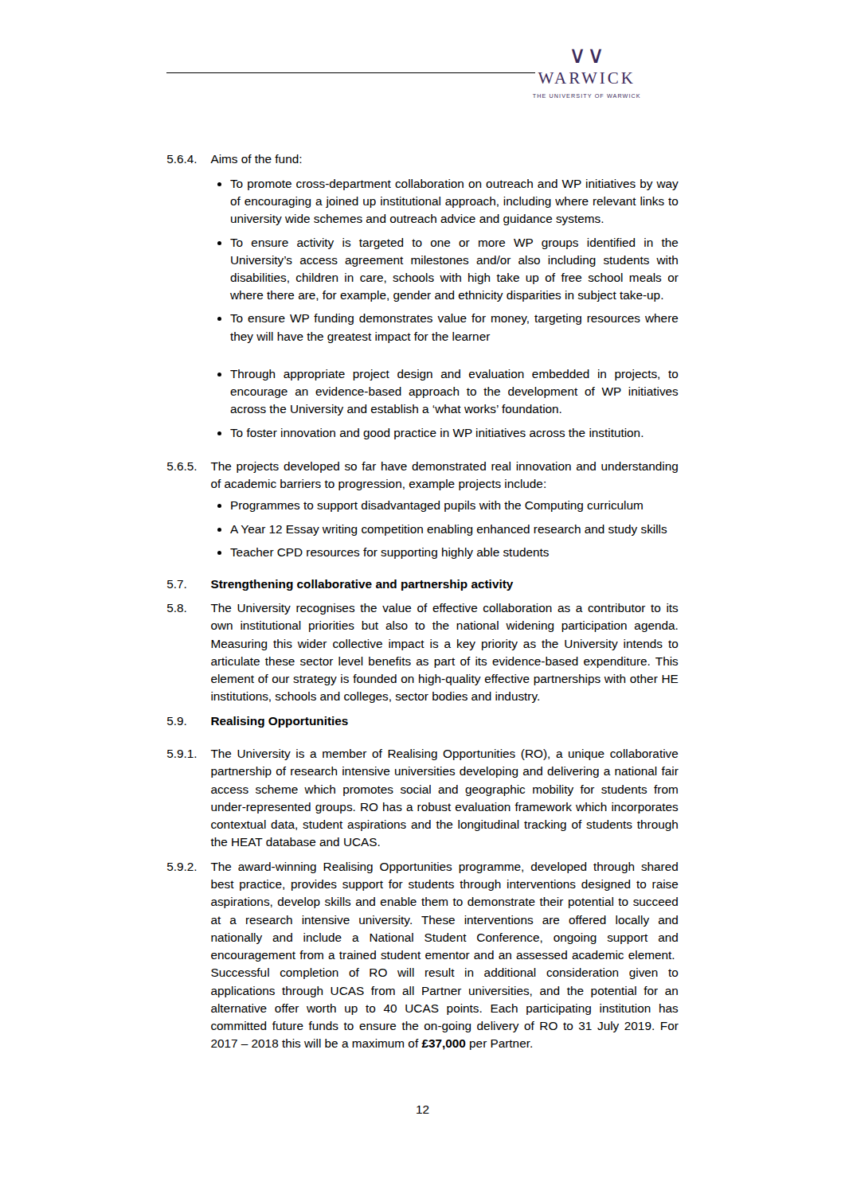∨∨
WARWICK
The University of Warwick
5.6.4.
Aims of the fund:
To promote cross-department collaboration on outreach and WP initiatives by way of encouraging a joined up institutional approach, including where relevant links to university wide schemes and outreach advice and guidance systems.
To ensure activity is targeted to one or more WP groups identified in the University’s access agreement milestones and/or also including students with disabilities, children in care, schools with high take up of free school meals or where there are, for example, gender and ethnicity disparities in subject take-up.
To ensure WP funding demonstrates value for money, targeting resources where they will have the greatest impact for the learner
Through appropriate project design and evaluation embedded in projects, to encourage an evidence-based approach to the development of WP initiatives across the University and establish a ‘what works’ foundation.
To foster innovation and good practice in WP initiatives across the institution.
5.6.5.
The projects developed so far have demonstrated real innovation and understanding of academic barriers to progression, example projects include:
Programmes to support disadvantaged pupils with the Computing curriculum
A Year 12 Essay writing competition enabling enhanced research and study skills
Teacher CPD resources for supporting highly able students
5.7.
Strengthening collaborative and partnership activity
5.8.
The University recognises the value of effective collaboration as a contributor to its own institutional priorities but also to the national widening participation agenda. Measuring this wider collective impact is a key priority as the University intends to articulate these sector level benefits as part of its evidence-based expenditure. This element of our strategy is founded on high-quality effective partnerships with other HE institutions, schools and colleges, sector bodies and industry.
5.9.
Realising Opportunities
5.9.1.
The University is a member of Realising Opportunities (RO), a unique collaborative partnership of research intensive universities developing and delivering a national fair access scheme which promotes social and geographic mobility for students from under-represented groups. RO has a robust evaluation framework which incorporates contextual data, student aspirations and the longitudinal tracking of students through the HEAT database and UCAS.
5.9.2.
The award-winning Realising Opportunities programme, developed through shared best practice, provides support for students through interventions designed to raise aspirations, develop skills and enable them to demonstrate their potential to succeed at a research intensive university. These interventions are offered locally and nationally and include a National Student Conference, ongoing support and encouragement from a trained student ementor and an assessed academic element. Successful completion of RO will result in additional consideration given to applications through UCAS from all Partner universities, and the potential for an alternative offer worth up to 40 UCAS points. Each participating institution has committed future funds to ensure the on-going delivery of RO to 31 July 2019. For 2017 – 2018 this will be a maximum of £37,000 per Partner.
12